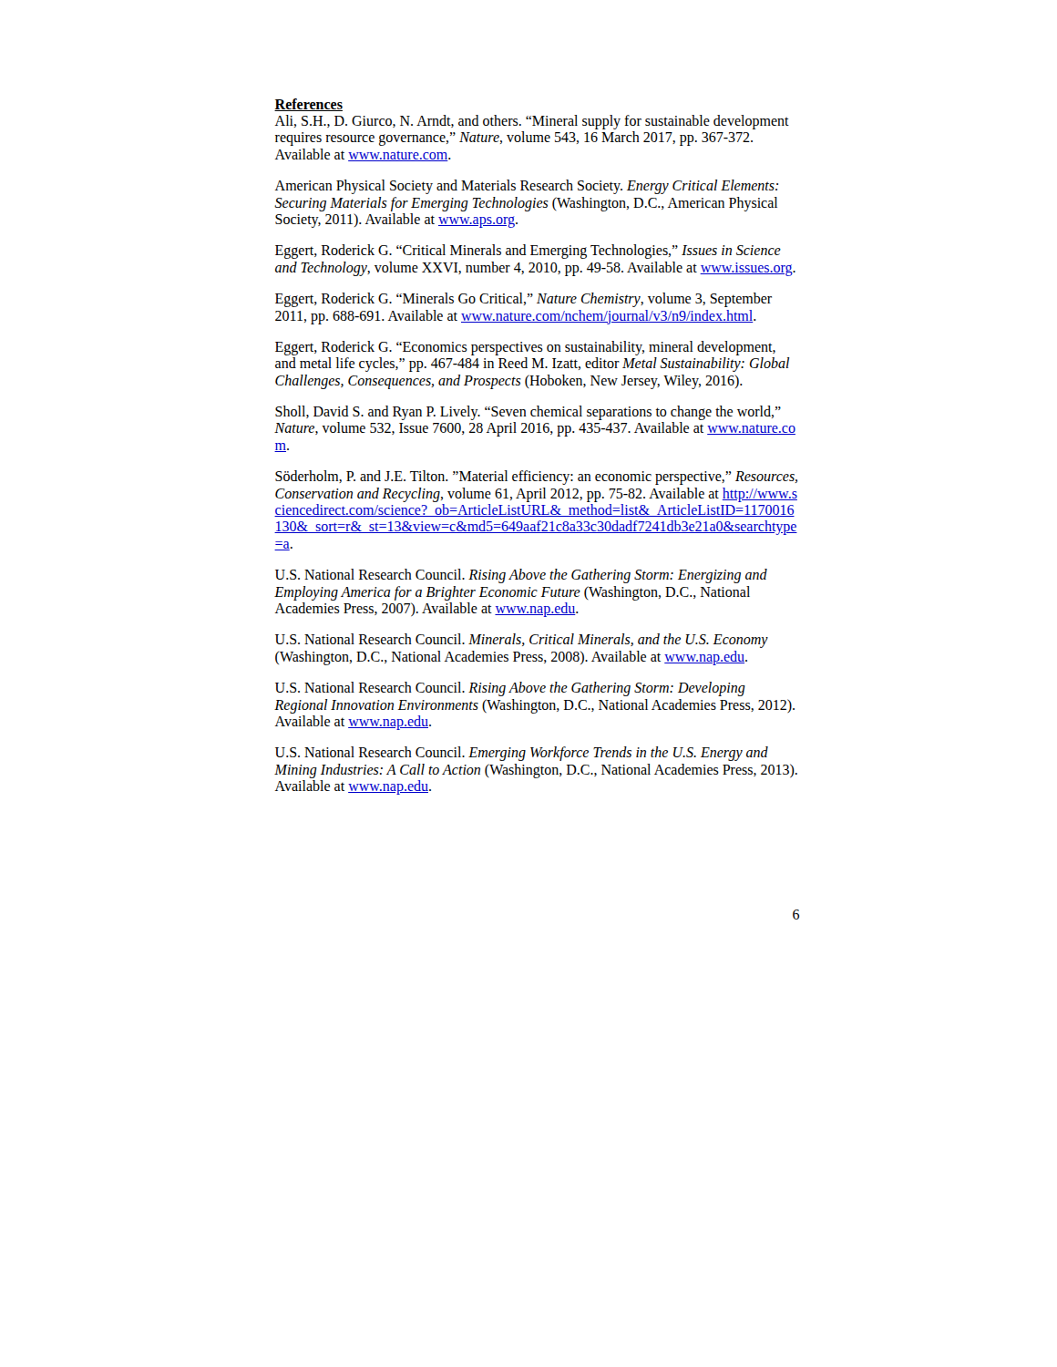References
Ali, S.H., D. Giurco, N. Arndt, and others. “Mineral supply for sustainable development requires resource governance,” Nature, volume 543, 16 March 2017, pp. 367-372. Available at www.nature.com.
American Physical Society and Materials Research Society. Energy Critical Elements: Securing Materials for Emerging Technologies (Washington, D.C., American Physical Society, 2011). Available at www.aps.org.
Eggert, Roderick G. “Critical Minerals and Emerging Technologies,” Issues in Science and Technology, volume XXVI, number 4, 2010, pp. 49-58. Available at www.issues.org.
Eggert, Roderick G. “Minerals Go Critical,” Nature Chemistry, volume 3, September 2011, pp. 688-691. Available at www.nature.com/nchem/journal/v3/n9/index.html.
Eggert, Roderick G. “Economics perspectives on sustainability, mineral development, and metal life cycles,” pp. 467-484 in Reed M. Izatt, editor Metal Sustainability: Global Challenges, Consequences, and Prospects (Hoboken, New Jersey, Wiley, 2016).
Sholl, David S. and Ryan P. Lively. “Seven chemical separations to change the world,” Nature, volume 532, Issue 7600, 28 April 2016, pp. 435-437. Available at www.nature.com.
Söderholm, P. and J.E. Tilton. ”Material efficiency: an economic perspective,” Resources, Conservation and Recycling, volume 61, April 2012, pp. 75-82. Available at http://www.sciencedirect.com/science?_ob=ArticleListURL&_method=list&_ArticleListID=1170016130&_sort=r&_st=13&view=c&md5=649aaf21c8a33c30dadf7241db3e21a0&searchtype=a.
U.S. National Research Council. Rising Above the Gathering Storm: Energizing and Employing America for a Brighter Economic Future (Washington, D.C., National Academies Press, 2007). Available at www.nap.edu.
U.S. National Research Council. Minerals, Critical Minerals, and the U.S. Economy (Washington, D.C., National Academies Press, 2008). Available at www.nap.edu.
U.S. National Research Council. Rising Above the Gathering Storm: Developing Regional Innovation Environments (Washington, D.C., National Academies Press, 2012). Available at www.nap.edu.
U.S. National Research Council. Emerging Workforce Trends in the U.S. Energy and Mining Industries: A Call to Action (Washington, D.C., National Academies Press, 2013). Available at www.nap.edu.
6